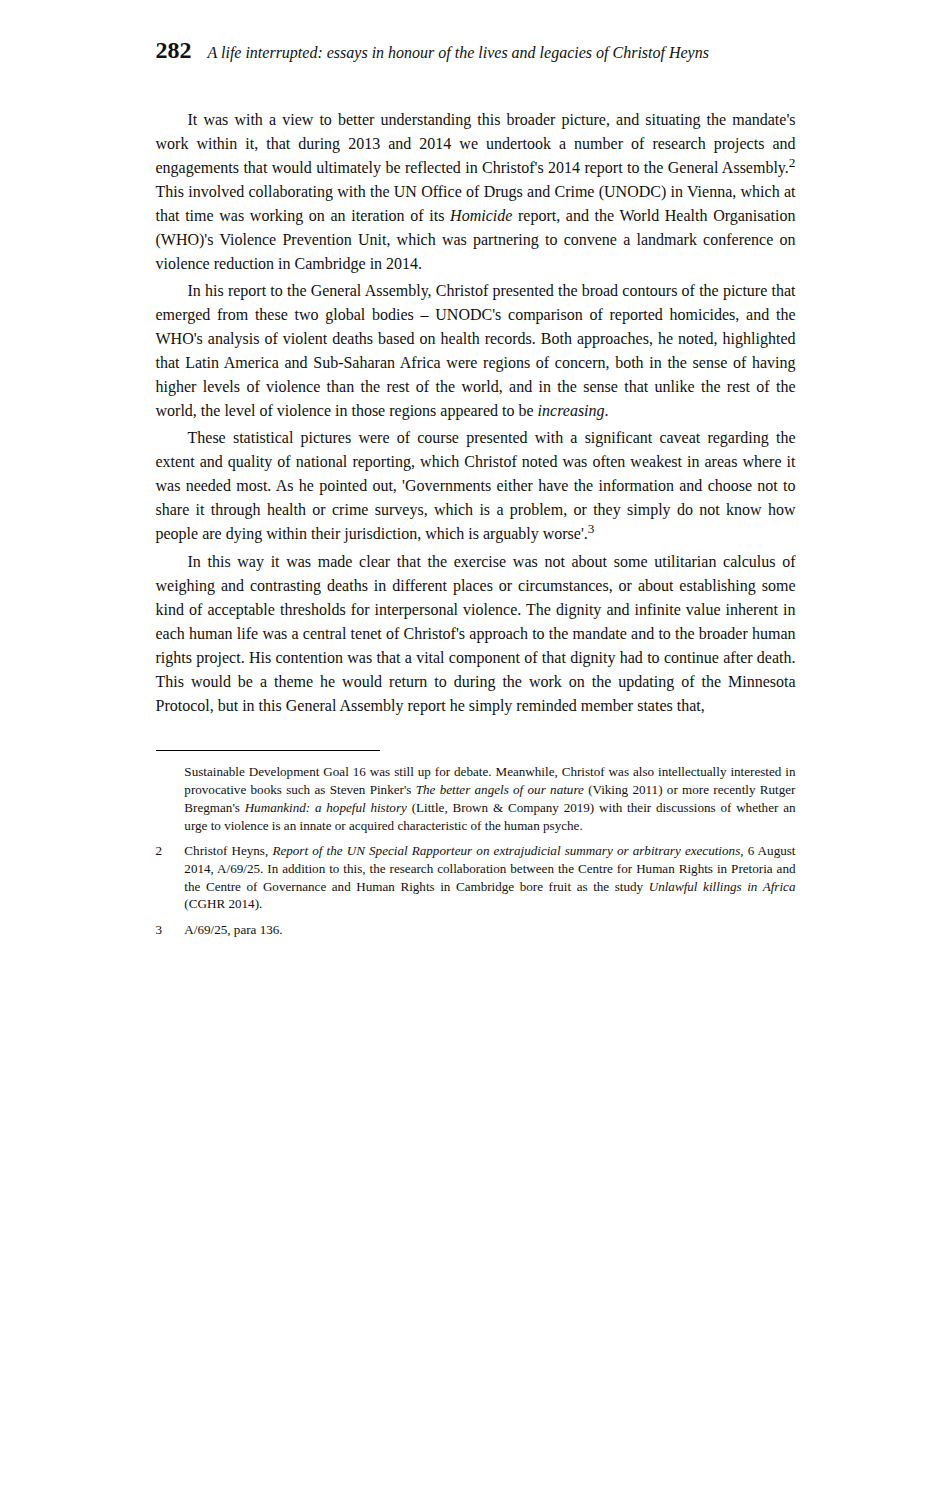282 A life interrupted: essays in honour of the lives and legacies of Christof Heyns
It was with a view to better understanding this broader picture, and situating the mandate's work within it, that during 2013 and 2014 we undertook a number of research projects and engagements that would ultimately be reflected in Christof's 2014 report to the General Assembly.2 This involved collaborating with the UN Office of Drugs and Crime (UNODC) in Vienna, which at that time was working on an iteration of its Homicide report, and the World Health Organisation (WHO)'s Violence Prevention Unit, which was partnering to convene a landmark conference on violence reduction in Cambridge in 2014.
In his report to the General Assembly, Christof presented the broad contours of the picture that emerged from these two global bodies – UNODC's comparison of reported homicides, and the WHO's analysis of violent deaths based on health records. Both approaches, he noted, highlighted that Latin America and Sub-Saharan Africa were regions of concern, both in the sense of having higher levels of violence than the rest of the world, and in the sense that unlike the rest of the world, the level of violence in those regions appeared to be increasing.
These statistical pictures were of course presented with a significant caveat regarding the extent and quality of national reporting, which Christof noted was often weakest in areas where it was needed most. As he pointed out, 'Governments either have the information and choose not to share it through health or crime surveys, which is a problem, or they simply do not know how people are dying within their jurisdiction, which is arguably worse'.3
In this way it was made clear that the exercise was not about some utilitarian calculus of weighing and contrasting deaths in different places or circumstances, or about establishing some kind of acceptable thresholds for interpersonal violence. The dignity and infinite value inherent in each human life was a central tenet of Christof's approach to the mandate and to the broader human rights project. His contention was that a vital component of that dignity had to continue after death. This would be a theme he would return to during the work on the updating of the Minnesota Protocol, but in this General Assembly report he simply reminded member states that,
Sustainable Development Goal 16 was still up for debate. Meanwhile, Christof was also intellectually interested in provocative books such as Steven Pinker's The better angels of our nature (Viking 2011) or more recently Rutger Bregman's Humankind: a hopeful history (Little, Brown & Company 2019) with their discussions of whether an urge to violence is an innate or acquired characteristic of the human psyche.
2 Christof Heyns, Report of the UN Special Rapporteur on extrajudicial summary or arbitrary executions, 6 August 2014, A/69/25. In addition to this, the research collaboration between the Centre for Human Rights in Pretoria and the Centre of Governance and Human Rights in Cambridge bore fruit as the study Unlawful killings in Africa (CGHR 2014).
3 A/69/25, para 136.